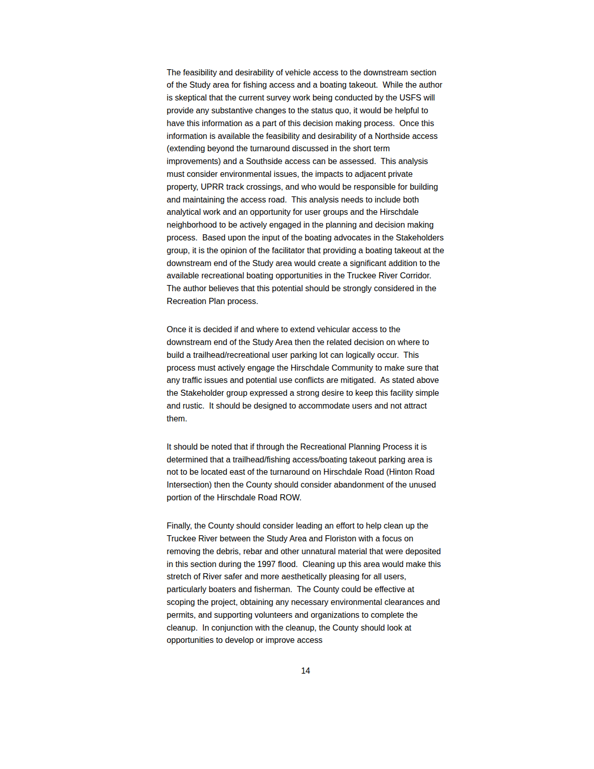The feasibility and desirability of vehicle access to the downstream section of the Study area for fishing access and a boating takeout. While the author is skeptical that the current survey work being conducted by the USFS will provide any substantive changes to the status quo, it would be helpful to have this information as a part of this decision making process. Once this information is available the feasibility and desirability of a Northside access (extending beyond the turnaround discussed in the short term improvements) and a Southside access can be assessed. This analysis must consider environmental issues, the impacts to adjacent private property, UPRR track crossings, and who would be responsible for building and maintaining the access road. This analysis needs to include both analytical work and an opportunity for user groups and the Hirschdale neighborhood to be actively engaged in the planning and decision making process. Based upon the input of the boating advocates in the Stakeholders group, it is the opinion of the facilitator that providing a boating takeout at the downstream end of the Study area would create a significant addition to the available recreational boating opportunities in the Truckee River Corridor. The author believes that this potential should be strongly considered in the Recreation Plan process.
Once it is decided if and where to extend vehicular access to the downstream end of the Study Area then the related decision on where to build a trailhead/recreational user parking lot can logically occur. This process must actively engage the Hirschdale Community to make sure that any traffic issues and potential use conflicts are mitigated. As stated above the Stakeholder group expressed a strong desire to keep this facility simple and rustic. It should be designed to accommodate users and not attract them.
It should be noted that if through the Recreational Planning Process it is determined that a trailhead/fishing access/boating takeout parking area is not to be located east of the turnaround on Hirschdale Road (Hinton Road Intersection) then the County should consider abandonment of the unused portion of the Hirschdale Road ROW.
Finally, the County should consider leading an effort to help clean up the Truckee River between the Study Area and Floriston with a focus on removing the debris, rebar and other unnatural material that were deposited in this section during the 1997 flood. Cleaning up this area would make this stretch of River safer and more aesthetically pleasing for all users, particularly boaters and fisherman. The County could be effective at scoping the project, obtaining any necessary environmental clearances and permits, and supporting volunteers and organizations to complete the cleanup. In conjunction with the cleanup, the County should look at opportunities to develop or improve access
14